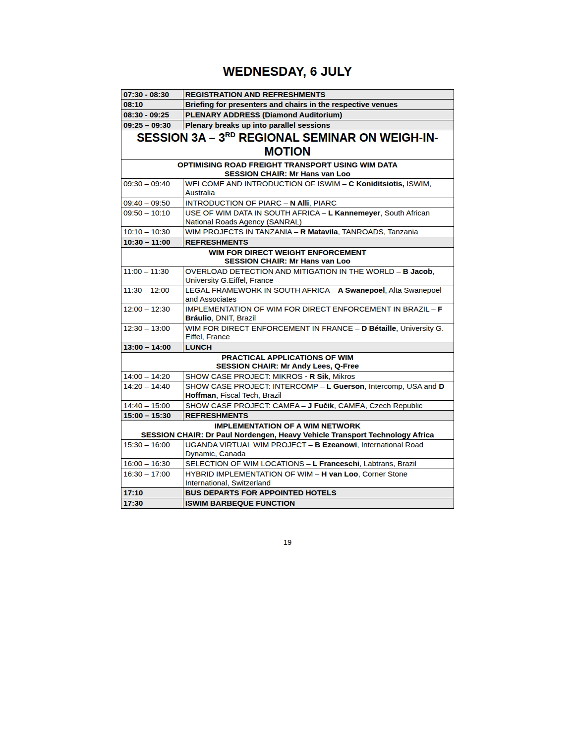WEDNESDAY, 6 JULY
| 07:30 - 08:30 | REGISTRATION AND REFRESHMENTS |
| 08:10 | Briefing for presenters and chairs in the respective venues |
| 08:30 - 09:25 | PLENARY ADDRESS (Diamond Auditorium) |
| 09:25 – 09:30 | Plenary breaks up into parallel sessions |
| SESSION 3A – 3 RD REGIONAL SEMINAR ON WEIGH-IN-MOTION |
| OPTIMISING ROAD FREIGHT TRANSPORT USING WIM DATA SESSION CHAIR: Mr Hans van Loo |
| 09:30 – 09:40 | WELCOME AND INTRODUCTION OF ISWIM – C Koniditsiotis, ISWIM, Australia |
| 09:40 – 09:50 | INTRODUCTION OF PIARC – N Alli , PIARC |
| 09:50 – 10:10 | USE OF WIM DATA IN SOUTH AFRICA – L Kannemeyer , South African National Roads Agency (SANRAL) |
| 10:10 – 10:30 | WIM PROJECTS IN TANZANIA – R Matavila , TANROADS, Tanzania |
| 10:30 – 11:00 | REFRESHMENTS |
| WIM FOR DIRECT WEIGHT ENFORCEMENT SESSION CHAIR: Mr Hans van Loo |
| 11:00 – 11:30 | OVERLOAD DETECTION AND MITIGATION IN THE WORLD – B Jacob , University G.Eiffel, France |
| 11:30 – 12:00 | LEGAL FRAMEWORK IN SOUTH AFRICA – A Swanepoel , Alta Swanepoel and Associates |
| 12:00 – 12:30 | IMPLEMENTATION OF WIM FOR DIRECT ENFORCEMENT IN BRAZIL – F Bráulio , DNIT, Brazil |
| 12:30 – 13:00 | WIM FOR DIRECT ENFORCEMENT IN FRANCE – D Bétaille , University G. Eiffel, France |
| 13:00 – 14:00 | LUNCH |
| PRACTICAL APPLICATIONS OF WIM SESSION CHAIR: Mr Andy Lees, Q-Free |
| 14:00 – 14:20 | SHOW CASE PROJECT: MIKROS - R Sik , Mikros |
| 14:20 – 14:40 | SHOW CASE PROJECT: INTERCOMP – L Guerson , Intercomp, USA and D Hoffman , Fiscal Tech, Brazil |
| 14:40 – 15:00 | SHOW CASE PROJECT: CAMEA – J Fučik , CAMEA, Czech Republic |
| 15:00 – 15:30 | REFRESHMENTS |
| IMPLEMENTATION OF A WIM NETWORK SESSION CHAIR: Dr Paul Nordengen, Heavy Vehicle Transport Technology Africa |
| 15:30 – 16:00 | UGANDA VIRTUAL WIM PROJECT – B Ezeanowi , International Road Dynamic, Canada |
| 16:00 – 16:30 | SELECTION OF WIM LOCATIONS – L Franceschi , Labtrans, Brazil |
| 16:30 – 17:00 | HYBRID IMPLEMENTATION OF WIM – H van Loo , Corner Stone International, Switzerland |
| 17:10 | BUS DEPARTS FOR APPOINTED HOTELS |
| 17:30 | ISWIM BARBEQUE FUNCTION |
19